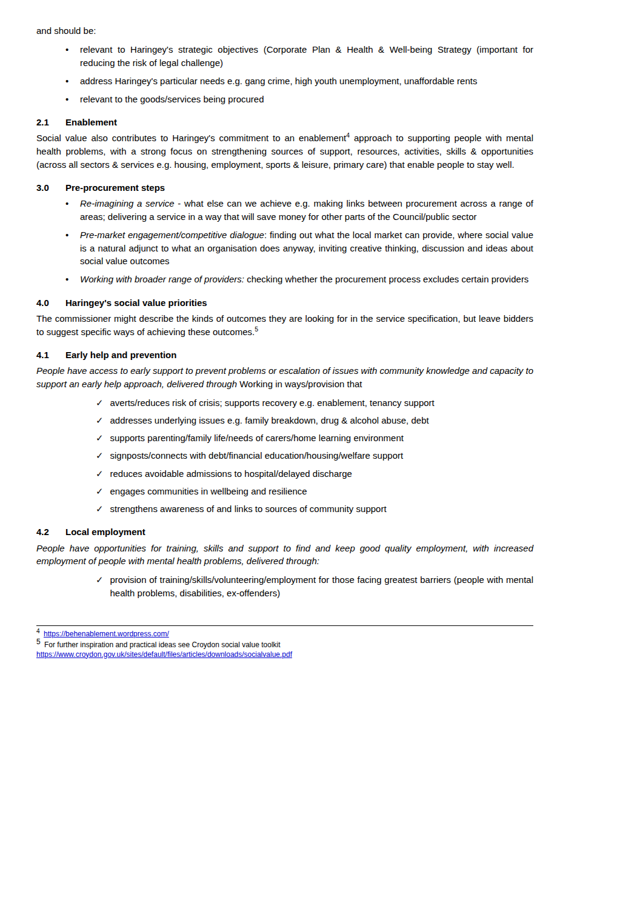and should be:
relevant to Haringey's strategic objectives (Corporate Plan & Health & Well-being Strategy (important for reducing the risk of legal challenge)
address Haringey's particular needs e.g. gang crime, high youth unemployment, unaffordable rents
relevant to the goods/services being procured
2.1 Enablement
Social value also contributes to Haringey's commitment to an enablement4 approach to supporting people with mental health problems, with a strong focus on strengthening sources of support, resources, activities, skills & opportunities (across all sectors & services e.g. housing, employment, sports & leisure, primary care) that enable people to stay well.
3.0 Pre-procurement steps
Re-imagining a service - what else can we achieve e.g. making links between procurement across a range of areas; delivering a service in a way that will save money for other parts of the Council/public sector
Pre-market engagement/competitive dialogue: finding out what the local market can provide, where social value is a natural adjunct to what an organisation does anyway, inviting creative thinking, discussion and ideas about social value outcomes
Working with broader range of providers: checking whether the procurement process excludes certain providers
4.0 Haringey's social value priorities
The commissioner might describe the kinds of outcomes they are looking for in the service specification, but leave bidders to suggest specific ways of achieving these outcomes.5
4.1 Early help and prevention
People have access to early support to prevent problems or escalation of issues with community knowledge and capacity to support an early help approach, delivered through Working in ways/provision that
averts/reduces risk of crisis; supports recovery e.g. enablement, tenancy support
addresses underlying issues e.g. family breakdown, drug & alcohol abuse, debt
supports parenting/family life/needs of carers/home learning environment
signposts/connects with debt/financial education/housing/welfare support
reduces avoidable admissions to hospital/delayed discharge
engages communities in wellbeing and resilience
strengthens awareness of and links to sources of community support
4.2 Local employment
People have opportunities for training, skills and support to find and keep good quality employment, with increased employment of people with mental health problems, delivered through:
provision of training/skills/volunteering/employment for those facing greatest barriers (people with mental health problems, disabilities, ex-offenders)
4 https://behenablement.wordpress.com/
5 For further inspiration and practical ideas see Croydon social value toolkit
https://www.croydon.gov.uk/sites/default/files/articles/downloads/socialvalue.pdf